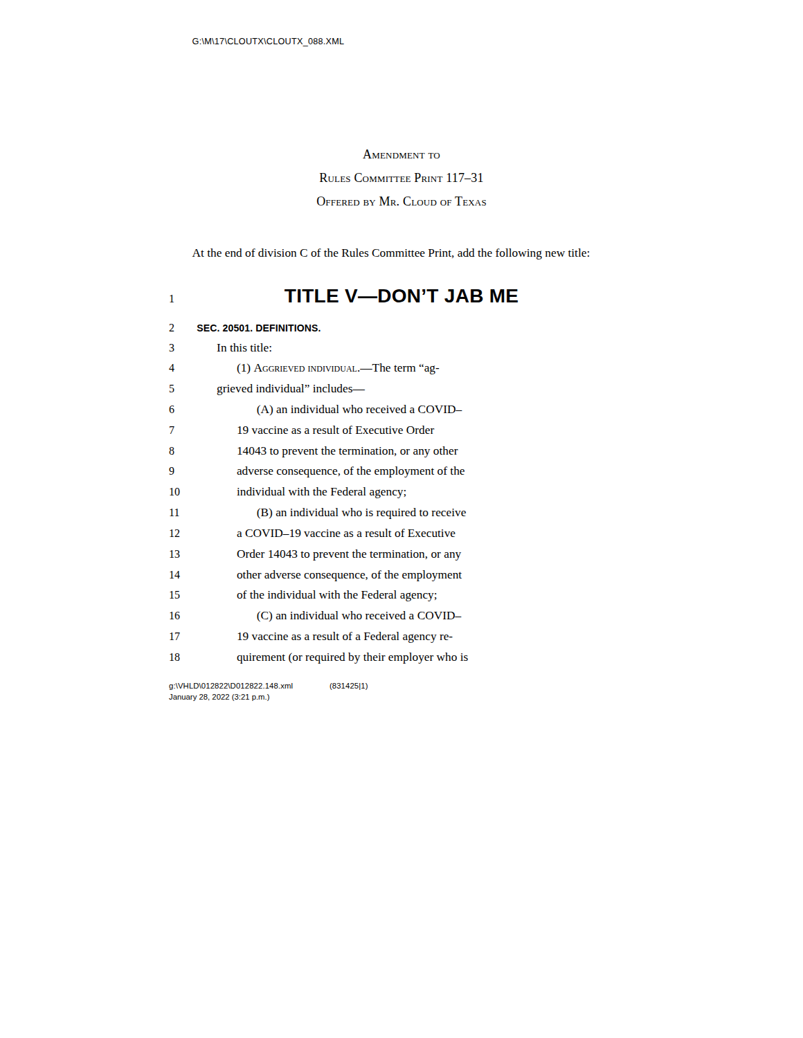G:\M\17\CLOUTX\CLOUTX_088.XML
Amendment to
Rules Committee Print 117–31
Offered by Mr. Cloud of Texas
At the end of division C of the Rules Committee Print, add the following new title:
1
TITLE V—DON’T JAB ME
2
SEC. 20501. DEFINITIONS.
3
In this title:
4
(1) Aggrieved individual.—The term “ag-
5
grieved individual” includes—
6
(A) an individual who received a COVID–
7
19 vaccine as a result of Executive Order
8
14043 to prevent the termination, or any other
9
adverse consequence, of the employment of the
10
individual with the Federal agency;
11
(B) an individual who is required to receive
12
a COVID–19 vaccine as a result of Executive
13
Order 14043 to prevent the termination, or any
14
other adverse consequence, of the employment
15
of the individual with the Federal agency;
16
(C) an individual who received a COVID–
17
19 vaccine as a result of a Federal agency re-
18
quirement (or required by their employer who is
g:\VHLD\012822\D012822.148.xml
(831425|1)
January 28, 2022 (3:21 p.m.)